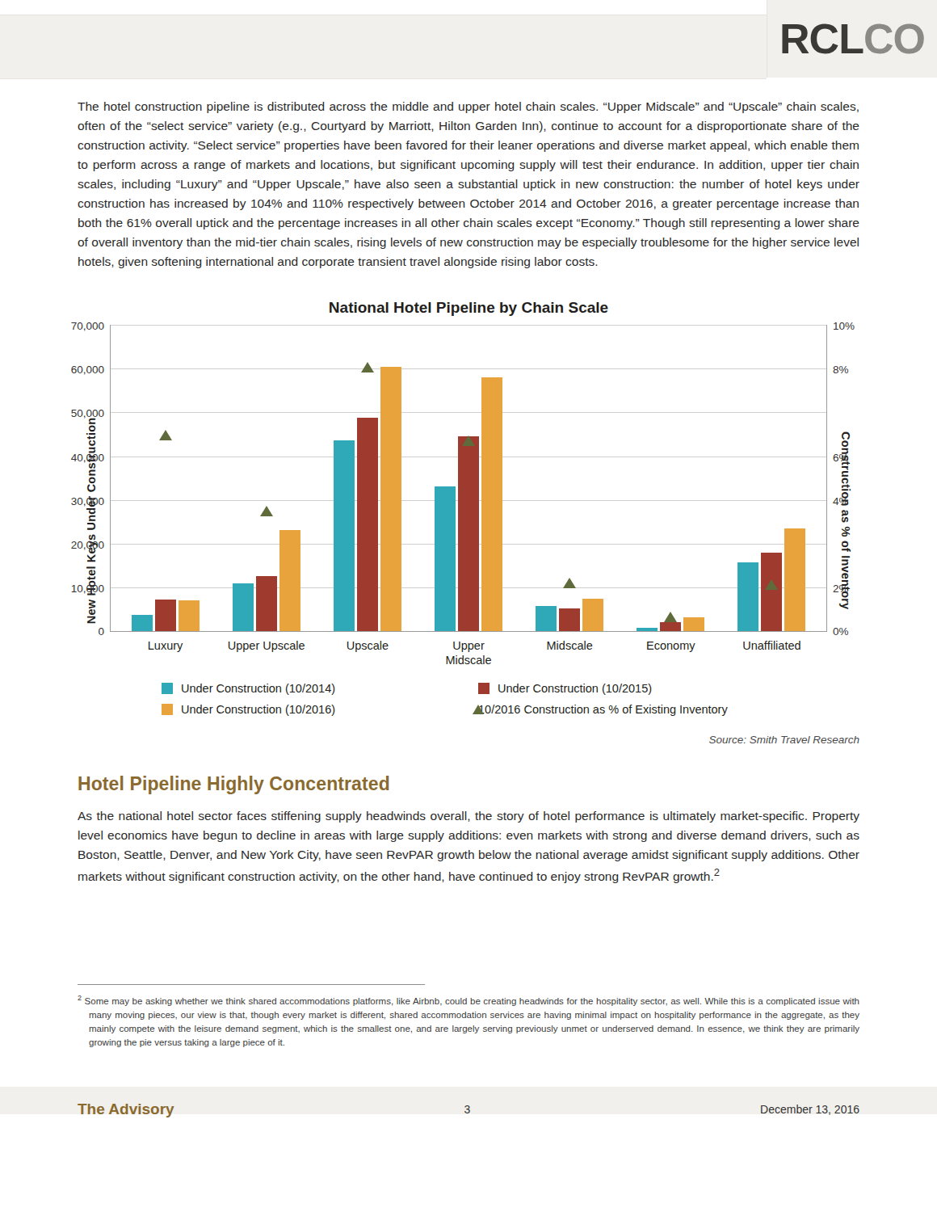RCL CO
The hotel construction pipeline is distributed across the middle and upper hotel chain scales. “Upper Midscale” and “Upscale” chain scales, often of the “select service” variety (e.g., Courtyard by Marriott, Hilton Garden Inn), continue to account for a disproportionate share of the construction activity. “Select service” properties have been favored for their leaner operations and diverse market appeal, which enable them to perform across a range of markets and locations, but significant upcoming supply will test their endurance. In addition, upper tier chain scales, including “Luxury” and “Upper Upscale,” have also seen a substantial uptick in new construction: the number of hotel keys under construction has increased by 104% and 110% respectively between October 2014 and October 2016, a greater percentage increase than both the 61% overall uptick and the percentage increases in all other chain scales except “Economy.” Though still representing a lower share of overall inventory than the mid-tier chain scales, rising levels of new construction may be especially troublesome for the higher service level hotels, given softening international and corporate transient travel alongside rising labor costs.
National Hotel Pipeline by Chain Scale
New Hotel Keys Under Construction
70,00010%
60,0008%
50,000
40,0006%
30,0004%
20,000
10,0002%
00%
Luxury
Upper Upscale
Upscale
Upper
Midscale
Midscale
Economy
Unaffiliated
Under Construction (10/2014)
Under Construction (10/2015)
Under Construction (10/2016)
10/2016 Construction as % of Existing Inventory
Construction as % of Inventory
Source: Smith Travel Research
Hotel Pipeline Highly Concentrated
As the national hotel sector faces stiffening supply headwinds overall, the story of hotel performance is ultimately market-specific. Property level economics have begun to decline in areas with large supply additions: even markets with strong and diverse demand drivers, such as Boston, Seattle, Denver, and New York City, have seen RevPAR growth below the national average amidst significant supply additions. Other markets without significant construction activity, on the other hand, have continued to enjoy strong RevPAR growth.2
2 Some may be asking whether we think shared accommodations platforms, like Airbnb, could be creating headwinds for the hospitality sector, as well. While this is a complicated issue with many moving pieces, our view is that, though every market is different, shared accommodation services are having minimal impact on hospitality performance in the aggregate, as they mainly compete with the leisure demand segment, which is the smallest one, and are largely serving previously unmet or underserved demand. In essence, we think they are primarily growing the pie versus taking a large piece of it.
The Advisory
3
December 13, 2016